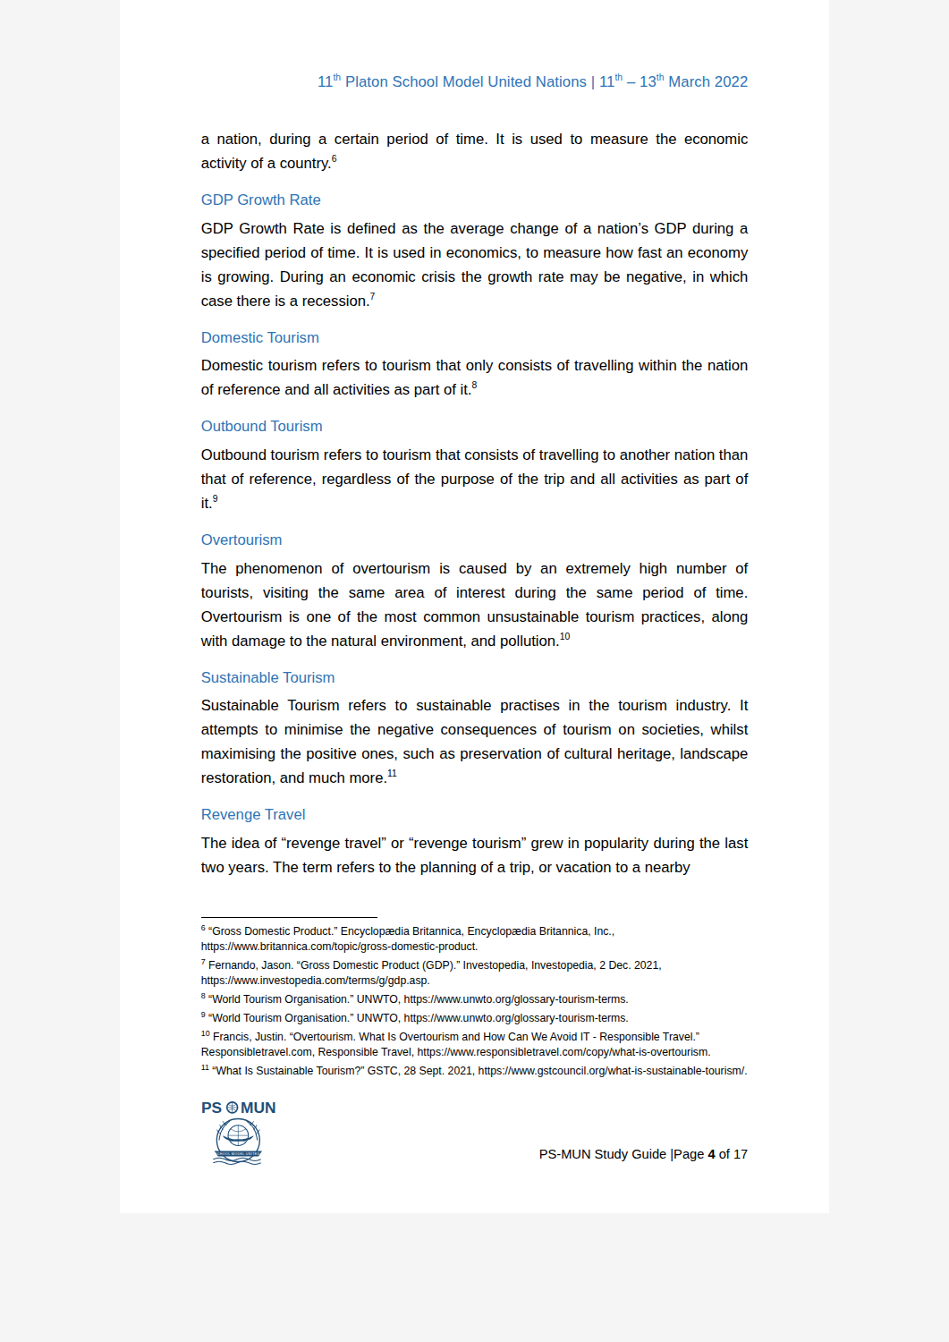11th Platon School Model United Nations | 11th – 13th March 2022
a nation, during a certain period of time. It is used to measure the economic activity of a country.6
GDP Growth Rate
GDP Growth Rate is defined as the average change of a nation’s GDP during a specified period of time. It is used in economics, to measure how fast an economy is growing. During an economic crisis the growth rate may be negative, in which case there is a recession.7
Domestic Tourism
Domestic tourism refers to tourism that only consists of travelling within the nation of reference and all activities as part of it.8
Outbound Tourism
Outbound tourism refers to tourism that consists of travelling to another nation than that of reference, regardless of the purpose of the trip and all activities as part of it.9
Overtourism
The phenomenon of overtourism is caused by an extremely high number of tourists, visiting the same area of interest during the same period of time. Overtourism is one of the most common unsustainable tourism practices, along with damage to the natural environment, and pollution.10
Sustainable Tourism
Sustainable Tourism refers to sustainable practises in the tourism industry. It attempts to minimise the negative consequences of tourism on societies, whilst maximising the positive ones, such as preservation of cultural heritage, landscape restoration, and much more.11
Revenge Travel
The idea of “revenge travel” or “revenge tourism” grew in popularity during the last two years. The term refers to the planning of a trip, or vacation to a nearby
6 “Gross Domestic Product.” Encyclopædia Britannica, Encyclopædia Britannica, Inc., https://www.britannica.com/topic/gross-domestic-product.
7 Fernando, Jason. “Gross Domestic Product (GDP).” Investopedia, Investopedia, 2 Dec. 2021, https://www.investopedia.com/terms/g/gdp.asp.
8 “World Tourism Organisation.” UNWTO, https://www.unwto.org/glossary-tourism-terms.
9 “World Tourism Organisation.” UNWTO, https://www.unwto.org/glossary-tourism-terms.
10 Francis, Justin. “Overtourism. What Is Overtourism and How Can We Avoid IT - Responsible Travel.” Responsibletravel.com, Responsible Travel, https://www.responsibletravel.com/copy/what-is-overtourism.
11 “What Is Sustainable Tourism?” GSTC, 28 Sept. 2021, https://www.gstcouncil.org/what-is-sustainable-tourism/.
PS MUN PLATON SCHOOL MODEL UNITED NATIONS
PS-MUN Study Guide |Page 4 of 17